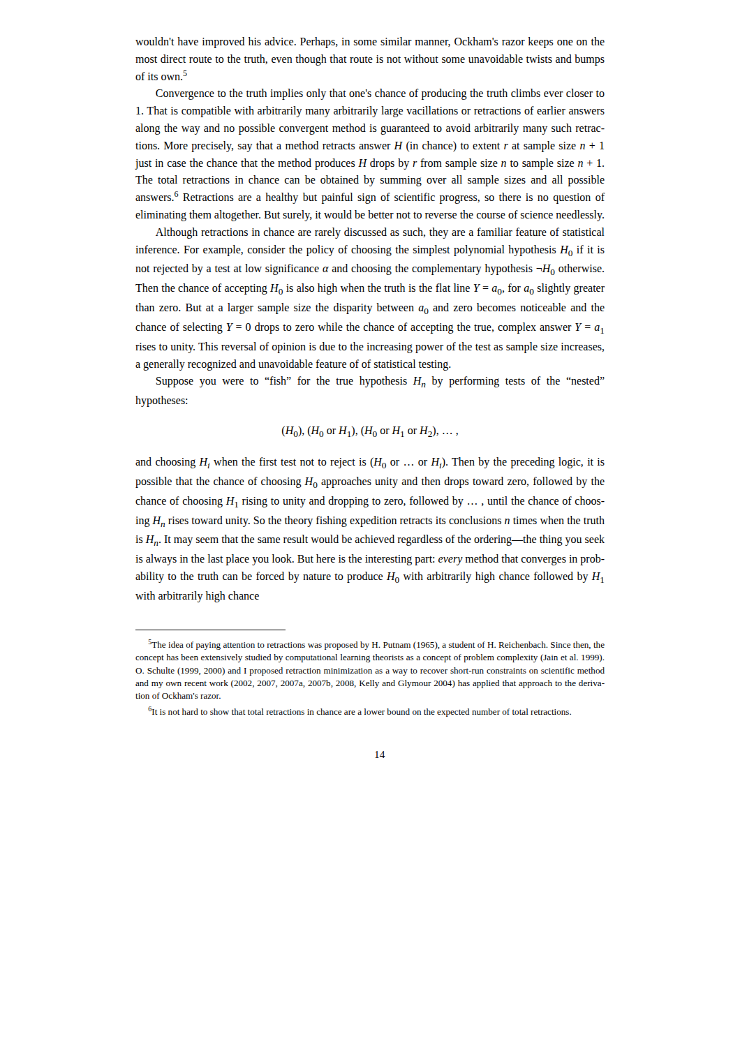wouldn't have improved his advice. Perhaps, in some similar manner, Ockham's razor keeps one on the most direct route to the truth, even though that route is not without some unavoidable twists and bumps of its own.5
Convergence to the truth implies only that one's chance of producing the truth climbs ever closer to 1. That is compatible with arbitrarily many arbitrarily large vacillations or retractions of earlier answers along the way and no possible convergent method is guaranteed to avoid arbitrarily many such retractions. More precisely, say that a method retracts answer H (in chance) to extent r at sample size n + 1 just in case the chance that the method produces H drops by r from sample size n to sample size n + 1. The total retractions in chance can be obtained by summing over all sample sizes and all possible answers.6 Retractions are a healthy but painful sign of scientific progress, so there is no question of eliminating them altogether. But surely, it would be better not to reverse the course of science needlessly.
Although retractions in chance are rarely discussed as such, they are a familiar feature of statistical inference. For example, consider the policy of choosing the simplest polynomial hypothesis H0 if it is not rejected by a test at low significance α and choosing the complementary hypothesis ¬H0 otherwise. Then the chance of accepting H0 is also high when the truth is the flat line Y = a0, for a0 slightly greater than zero. But at a larger sample size the disparity between a0 and zero becomes noticeable and the chance of selecting Y = 0 drops to zero while the chance of accepting the true, complex answer Y = a1 rises to unity. This reversal of opinion is due to the increasing power of the test as sample size increases, a generally recognized and unavoidable feature of of statistical testing.
Suppose you were to “fish” for the true hypothesis Hn by performing tests of the “nested” hypotheses:
(H0), (H0 or H1), (H0 or H1 or H2), … ,
and choosing Hi when the first test not to reject is (H0 or … or Hi). Then by the preceding logic, it is possible that the chance of choosing H0 approaches unity and then drops toward zero, followed by the chance of choosing H1 rising to unity and dropping to zero, followed by … , until the chance of choosing Hn rises toward unity. So the theory fishing expedition retracts its conclusions n times when the truth is Hn. It may seem that the same result would be achieved regardless of the ordering—the thing you seek is always in the last place you look. But here is the interesting part: every method that converges in probability to the truth can be forced by nature to produce H0 with arbitrarily high chance followed by H1 with arbitrarily high chance
5The idea of paying attention to retractions was proposed by H. Putnam (1965), a student of H. Reichenbach. Since then, the concept has been extensively studied by computational learning theorists as a concept of problem complexity (Jain et al. 1999). O. Schulte (1999, 2000) and I proposed retraction minimization as a way to recover short-run constraints on scientific method and my own recent work (2002, 2007, 2007a, 2007b, 2008, Kelly and Glymour 2004) has applied that approach to the derivation of Ockham's razor.
6It is not hard to show that total retractions in chance are a lower bound on the expected number of total retractions.
14